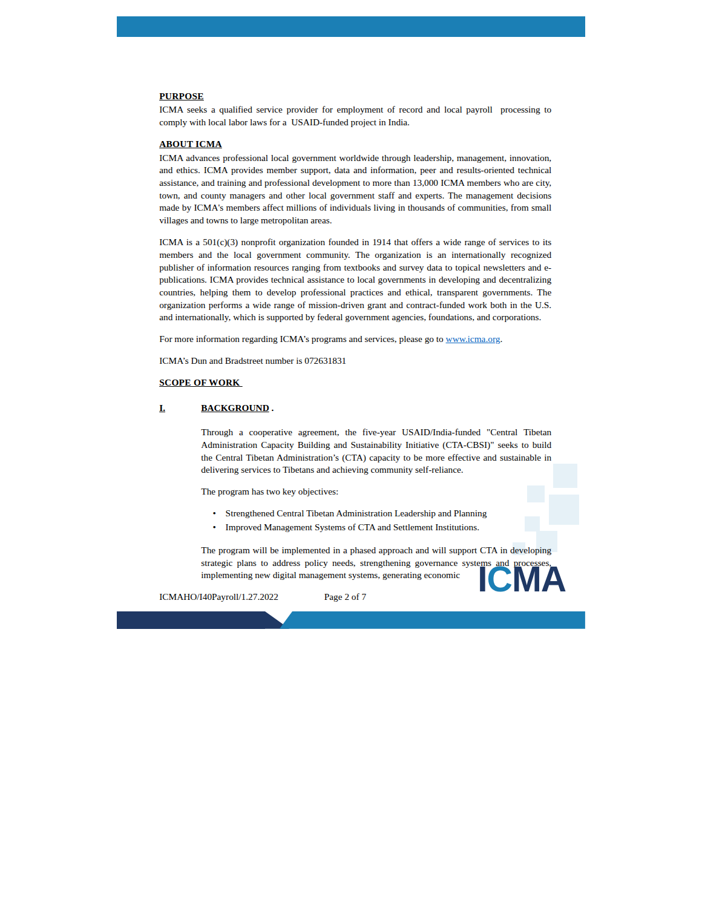PURPOSE
ICMA seeks a qualified service provider for employment of record and local payroll processing to comply with local labor laws for a USAID-funded project in India.
ABOUT ICMA
ICMA advances professional local government worldwide through leadership, management, innovation, and ethics. ICMA provides member support, data and information, peer and results-oriented technical assistance, and training and professional development to more than 13,000 ICMA members who are city, town, and county managers and other local government staff and experts. The management decisions made by ICMA's members affect millions of individuals living in thousands of communities, from small villages and towns to large metropolitan areas.
ICMA is a 501(c)(3) nonprofit organization founded in 1914 that offers a wide range of services to its members and the local government community. The organization is an internationally recognized publisher of information resources ranging from textbooks and survey data to topical newsletters and e-publications. ICMA provides technical assistance to local governments in developing and decentralizing countries, helping them to develop professional practices and ethical, transparent governments. The organization performs a wide range of mission-driven grant and contract-funded work both in the U.S. and internationally, which is supported by federal government agencies, foundations, and corporations.
For more information regarding ICMA’s programs and services, please go to www.icma.org.
ICMA’s Dun and Bradstreet number is 072631831
SCOPE OF WORK
I. BACKGROUND .
Through a cooperative agreement, the five-year USAID/India-funded "Central Tibetan Administration Capacity Building and Sustainability Initiative (CTA-CBSI)" seeks to build the Central Tibetan Administration’s (CTA) capacity to be more effective and sustainable in delivering services to Tibetans and achieving community self-reliance.
The program has two key objectives:
Strengthened Central Tibetan Administration Leadership and Planning
Improved Management Systems of CTA and Settlement Institutions.
The program will be implemented in a phased approach and will support CTA in developing strategic plans to address policy needs, strengthening governance systems and processes, implementing new digital management systems, generating economic
ICMAHO/I40Payroll/1.27.2022 Page 2 of 7
ICMA